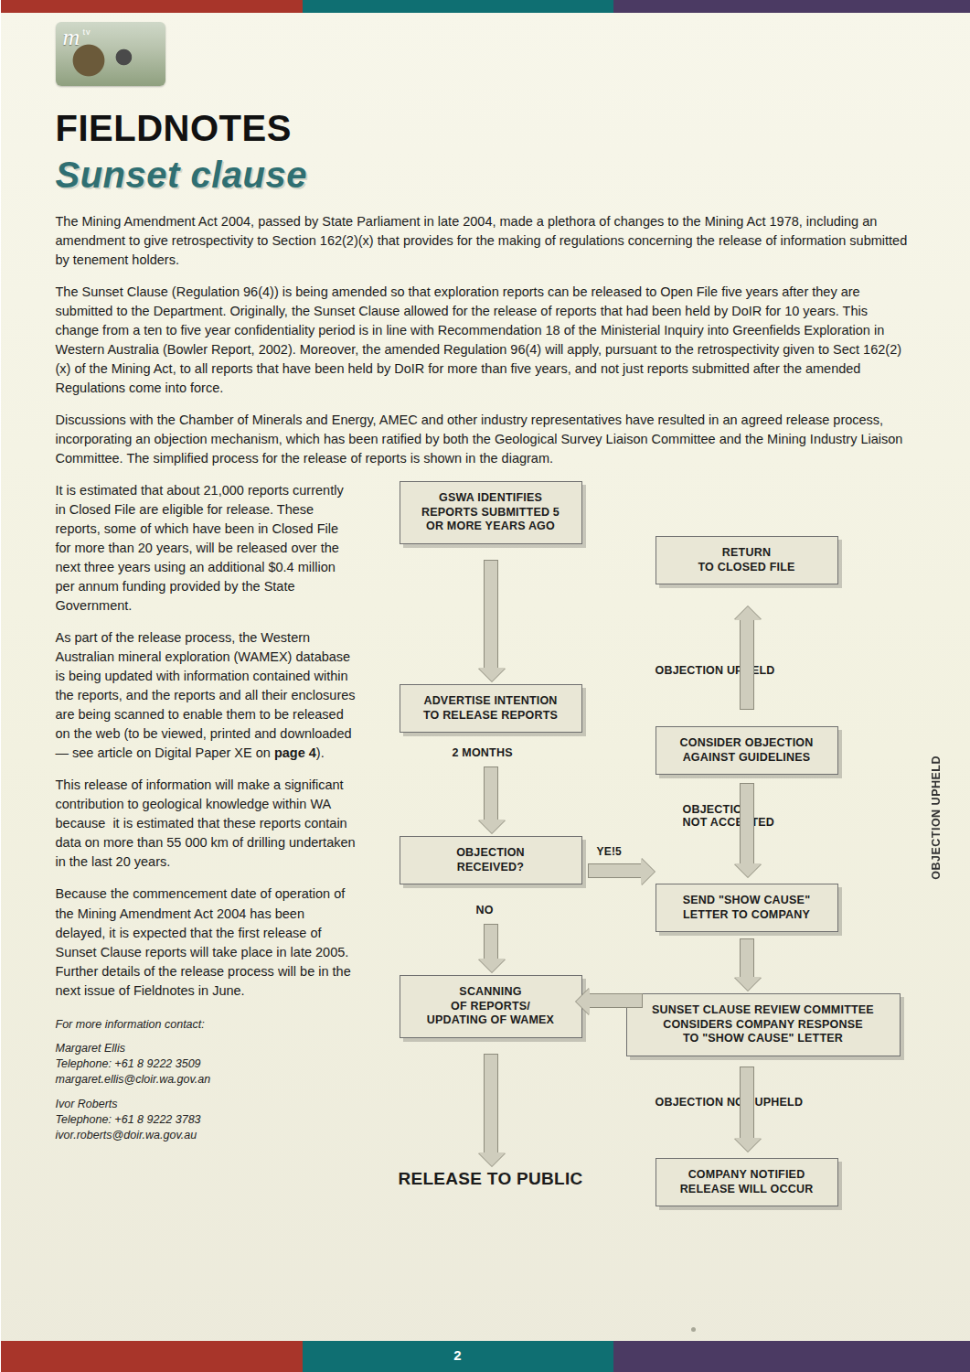tv
FIELDNOTES
Sunset clause
The Mining Amendment Act 2004, passed by State Parliament in late 2004, made a plethora of changes to the Mining Act 1978, including an amendment to give retrospectivity to Section 162(2)(x) that provides for the making of regulations concerning the release of information submitted by tenement holders.
The Sunset Clause (Regulation 96(4)) is being amended so that exploration reports can be released to Open File five years after they are submitted to the Department. Originally, the Sunset Clause allowed for the release of reports that had been held by DoIR for 10 years. This change from a ten to five year confidentiality period is in line with Recommendation 18 of the Ministerial Inquiry into Greenfields Exploration in Western Australia (Bowler Report, 2002). Moreover, the amended Regulation 96(4) will apply, pursuant to the retrospectivity given to Sect 162(2)(x) of the Mining Act, to all reports that have been held by DoIR for more than five years, and not just reports submitted after the amended Regulations come into force.
Discussions with the Chamber of Minerals and Energy, AMEC and other industry representatives have resulted in an agreed release process, incorporating an objection mechanism, which has been ratified by both the Geological Survey Liaison Committee and the Mining Industry Liaison Committee. The simplified process for the release of reports is shown in the diagram.
It is estimated that about 21,000 reports currently in Closed File are eligible for release. These reports, some of which have been in Closed File for more than 20 years, will be released over the next three years using an additional $0.4 million per annum funding provided by the State Government.
As part of the release process, the Western Australian mineral exploration (WAMEX) database is being updated with information contained within the reports, and the reports and all their enclosures are being scanned to enable them to be released on the web (to be viewed, printed and downloaded — see article on Digital Paper XE on page 4).
This release of information will make a significant contribution to geological knowledge within WA because it is estimated that these reports contain data on more than 55 000 km of drilling undertaken in the last 20 years.
Because the commencement date of operation of the Mining Amendment Act 2004 has been delayed, it is expected that the first release of Sunset Clause reports will take place in late 2005. Further details of the release process will be in the next issue of Fieldnotes in June.
For more information contact:
Margaret Ellis
Telephone: +61 8 9222 3509
margaret.ellis@cloir.wa.gov.an
Ivor Roberts
Telephone: +61 8 9222 3783
ivor.roberts@doir.wa.gov.au
GSWA IDENTIFIES
REPORTS SUBMITTED 5
OR MORE YEARS AGO
ADVERTISE INTENTION
TO RELEASE REPORTS
2 MONTHS
OBJECTION
RECEIVED?
NO
SCANNING
OF REPORTS/
UPDATING OF WAMEX
RELEASE TO PUBLIC
YE!5
RETURN
TO CLOSED FILE
OBJECTION UPHELD
CONSIDER OBJECTION
AGAINST GUIDELINES
OBJECTION
NOT ACCEPTED
SEND "SHOW CAUSE"
LETTER TO COMPANY
SUNSET CLAUSE REVIEW COMMITTEE
CONSIDERS COMPANY RESPONSE
TO "SHOW CAUSE" LETTER
OBJECTION NOT UPHELD
COMPANY NOTIFIED
RELEASE WILL OCCUR
OBJECTION UPHELD
2